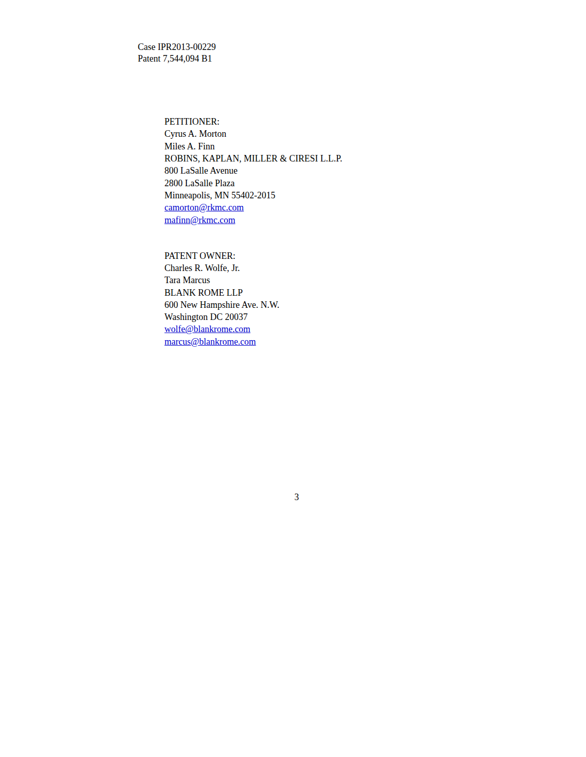Case IPR2013-00229
Patent 7,544,094 B1
PETITIONER:
Cyrus A. Morton
Miles A. Finn
ROBINS, KAPLAN, MILLER & CIRESI L.L.P.
800 LaSalle Avenue
2800 LaSalle Plaza
Minneapolis, MN 55402-2015
camorton@rkmc.com
mafinn@rkmc.com
PATENT OWNER:
Charles R. Wolfe, Jr.
Tara Marcus
BLANK ROME LLP
600 New Hampshire Ave. N.W.
Washington DC 20037
wolfe@blankrome.com
marcus@blankrome.com
3